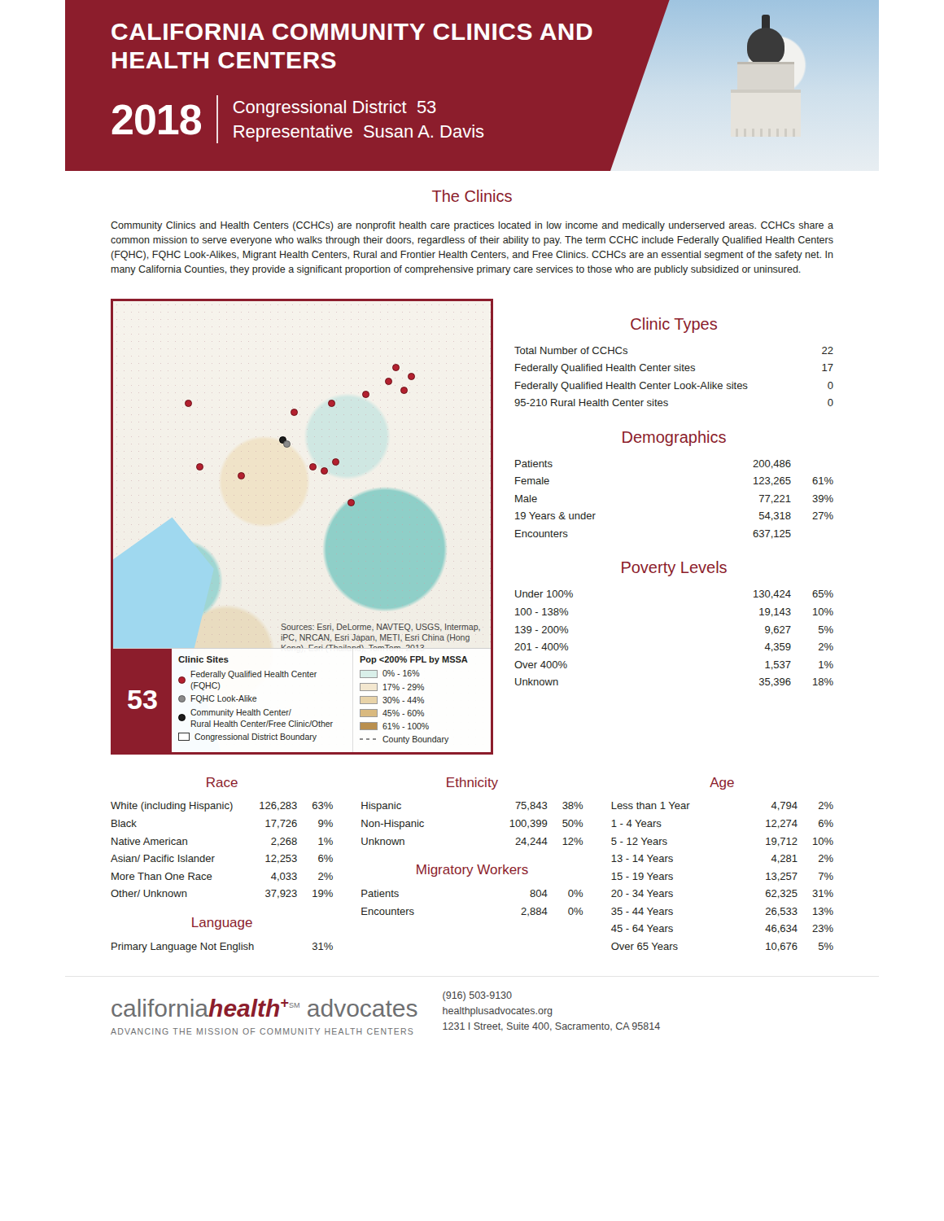California Community Clinics and
Health Centers
2018
Congressional District 53
Representative Susan A. Davis
The Clinics
Community Clinics and Health Centers (CCHCs) are nonprofit health care practices located in low income and medically underserved areas. CCHCs share a common mission to serve everyone who walks through their doors, regardless of their ability to pay. The term CCHC include Federally Qualified Health Centers (FQHC), FQHC Look-Alikes, Migrant Health Centers, Rural and Frontier Health Centers, and Free Clinics. CCHCs are an essential segment of the safety net. In many California Counties, they provide a significant proportion of comprehensive primary care services to those who are publicly subsidized or uninsured.
Sources: Esri, DeLorme, NAVTEQ, USGS, Intermap, iPC, NRCAN, Esri Japan, METI, Esri China (Hong Kong), Esri (Thailand), TomTom, 2013
53
Clinic Sites
Federally Qualified Health Center (FQHC)
FQHC Look-Alike
Community Health Center/
Rural Health Center/Free Clinic/Other
Congressional District Boundary
Pop <200% FPL by MSSA
0% - 16%
17% - 29%
30% - 44%
45% - 60%
61% - 100%
County Boundary
Clinic Types
| Total Number of CCHCs | 22 |
| Federally Qualified Health Center sites | 17 |
| Federally Qualified Health Center Look-Alike sites | 0 |
| 95-210 Rural Health Center sites | 0 |
Demographics
| Patients | 200,486 | |
| Female | 123,265 | 61% |
| Male | 77,221 | 39% |
| 19 Years & under | 54,318 | 27% |
| Encounters | 637,125 | |
Poverty Levels
| Under 100% | 130,424 | 65% |
| 100 - 138% | 19,143 | 10% |
| 139 - 200% | 9,627 | 5% |
| 201 - 400% | 4,359 | 2% |
| Over 400% | 1,537 | 1% |
| Unknown | 35,396 | 18% |
Race
| White (including Hispanic) | 126,283 | 63% |
| Black | 17,726 | 9% |
| Native American | 2,268 | 1% |
| Asian/ Pacific Islander | 12,253 | 6% |
| More Than One Race | 4,033 | 2% |
| Other/ Unknown | 37,923 | 19% |
Language
| Primary Language Not English | 31% |
Ethnicity
| Hispanic | 75,843 | 38% |
| Non-Hispanic | 100,399 | 50% |
| Unknown | 24,244 | 12% |
Migratory Workers
| Patients | 804 | 0% |
| Encounters | 2,884 | 0% |
Age
| Less than 1 Year | 4,794 | 2% |
| 1 - 4 Years | 12,274 | 6% |
| 5 - 12 Years | 19,712 | 10% |
| 13 - 14 Years | 4,281 | 2% |
| 15 - 19 Years | 13,257 | 7% |
| 20 - 34 Years | 62,325 | 31% |
| 35 - 44 Years | 26,533 | 13% |
| 45 - 64 Years | 46,634 | 23% |
| Over 65 Years | 10,676 | 5% |
california health+SM advocates
Advancing the mission of community health centers
(916) 503-9130
healthplusadvocates.org
1231 I Street, Suite 400, Sacramento, CA 95814